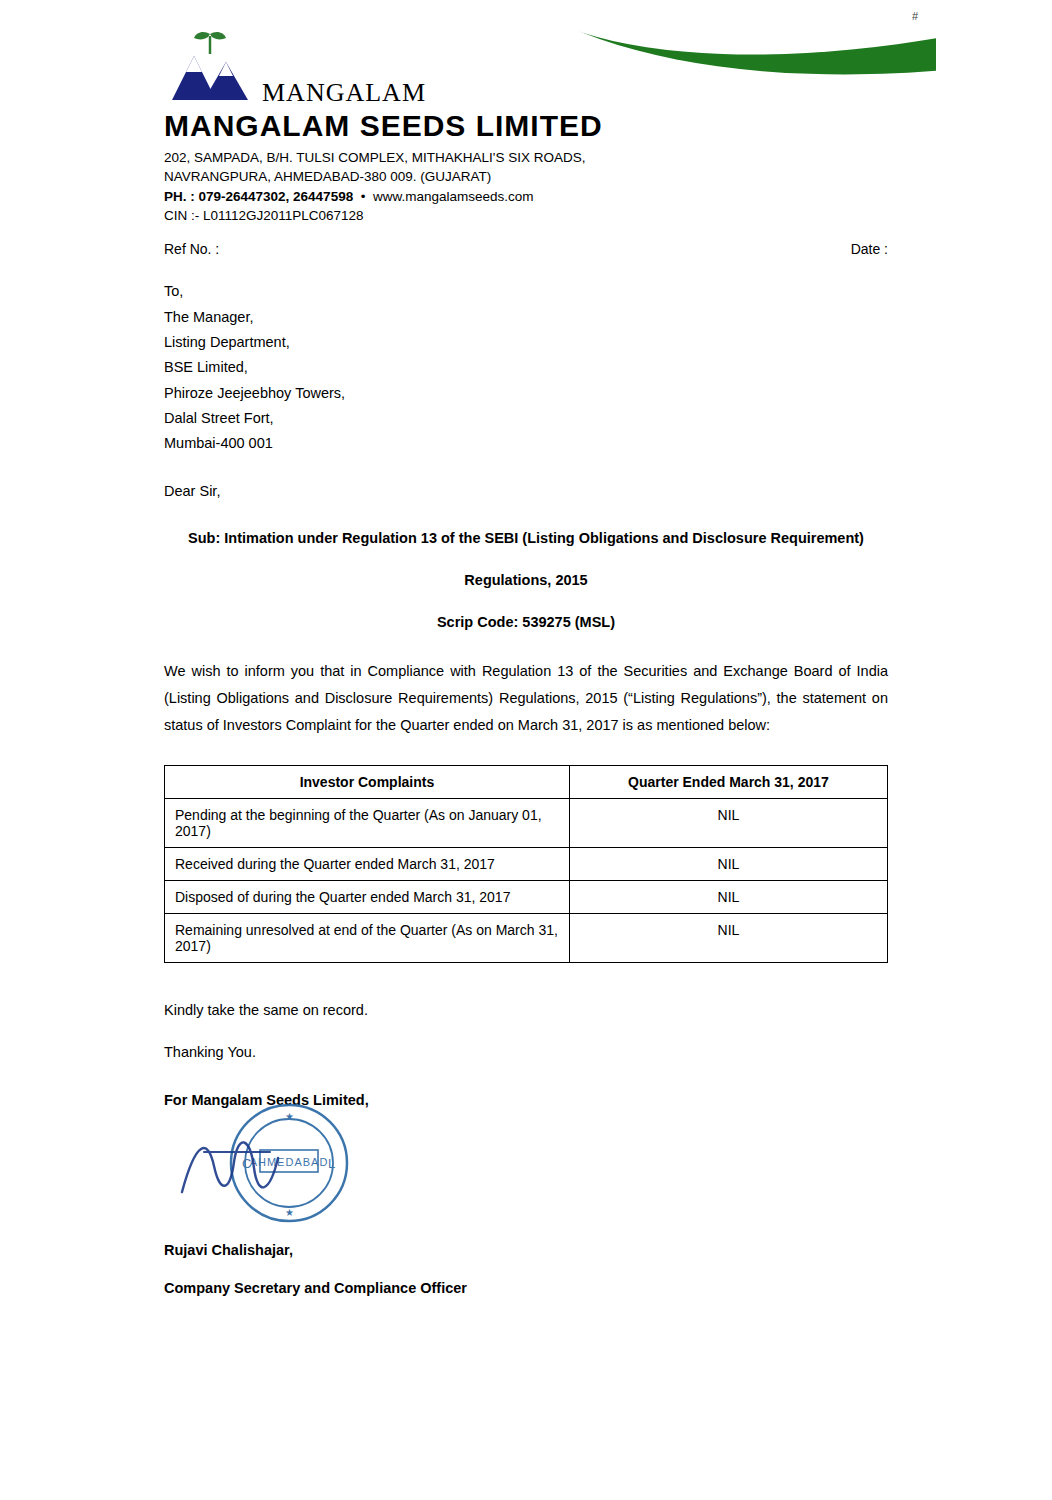#
MANGALAM
MANGALAM SEEDS LIMITED
202, SAMPADA, B/H. TULSI COMPLEX, MITHAKHALI'S SIX ROADS,
NAVRANGPURA, AHMEDABAD-380 009. (GUJARAT)
PH. : 079-26447302, 26447598 • www.mangalamseeds.com
CIN :- L01112GJ2011PLC067128
Ref No. : Date :
To,
The Manager,
Listing Department,
BSE Limited,
Phiroze Jeejeebhoy Towers,
Dalal Street Fort,
Mumbai-400 001
Dear Sir,
Sub: Intimation under Regulation 13 of the SEBI (Listing Obligations and Disclosure Requirement)
Regulations, 2015
Scrip Code: 539275 (MSL)
We wish to inform you that in Compliance with Regulation 13 of the Securities and Exchange Board of India (Listing Obligations and Disclosure Requirements) Regulations, 2015 (“Listing Regulations”), the statement on status of Investors Complaint for the Quarter ended on March 31, 2017 is as mentioned below:
| Investor Complaints | Quarter Ended March 31, 2017 |
| --- | --- |
| Pending at the beginning of the Quarter (As on January 01, 2017) | NIL |
| Received during the Quarter ended March 31, 2017 | NIL |
| Disposed of during the Quarter ended March 31, 2017 | NIL |
| Remaining unresolved at end of the Quarter (As on March 31, 2017) | NIL |
Kindly take the same on record.
Thanking You.
For Mangalam Seeds Limited,
AHMEDABAD ★ C L ★
Rujavi Chalishajar,
Company Secretary and Compliance Officer